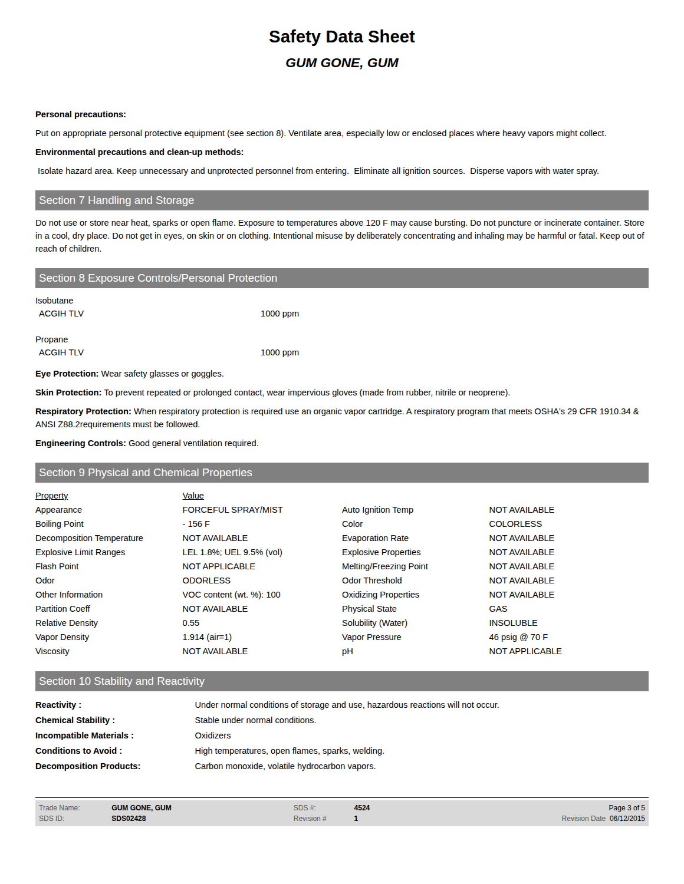Safety Data Sheet
GUM GONE, GUM
Personal precautions:
Put on appropriate personal protective equipment (see section 8). Ventilate area, especially low or enclosed places where heavy vapors might collect.
Environmental precautions and clean-up methods:
Isolate hazard area. Keep unnecessary and unprotected personnel from entering. Eliminate all ignition sources. Disperse vapors with water spray.
Section 7 Handling and Storage
Do not use or store near heat, sparks or open flame. Exposure to temperatures above 120 F may cause bursting. Do not puncture or incinerate container. Store in a cool, dry place. Do not get in eyes, on skin or on clothing. Intentional misuse by deliberately concentrating and inhaling may be harmful or fatal. Keep out of reach of children.
Section 8 Exposure Controls/Personal Protection
| Isobutane |
| ACGIH TLV | 1000 ppm |
| Propane |
| ACGIH TLV | 1000 ppm |
Eye Protection: Wear safety glasses or goggles.
Skin Protection: To prevent repeated or prolonged contact, wear impervious gloves (made from rubber, nitrile or neoprene).
Respiratory Protection: When respiratory protection is required use an organic vapor cartridge. A respiratory program that meets OSHA's 29 CFR 1910.34 & ANSI Z88.2requirements must be followed.
Engineering Controls: Good general ventilation required.
Section 9 Physical and Chemical Properties
| Property | Value | | |
| Appearance | FORCEFUL SPRAY/MIST | Auto Ignition Temp | NOT AVAILABLE |
| Boiling Point | - 156 F | Color | COLORLESS |
| Decomposition Temperature | NOT AVAILABLE | Evaporation Rate | NOT AVAILABLE |
| Explosive Limit Ranges | LEL 1.8%; UEL 9.5% (vol) | Explosive Properties | NOT AVAILABLE |
| Flash Point | NOT APPLICABLE | Melting/Freezing Point | NOT AVAILABLE |
| Odor | ODORLESS | Odor Threshold | NOT AVAILABLE |
| Other Information | VOC content (wt. %): 100 | Oxidizing Properties | NOT AVAILABLE |
| Partition Coeff | NOT AVAILABLE | Physical State | GAS |
| Relative Density | 0.55 | Solubility (Water) | INSOLUBLE |
| Vapor Density | 1.914 (air=1) | Vapor Pressure | 46 psig @ 70 F |
| Viscosity | NOT AVAILABLE | pH | NOT APPLICABLE |
Section 10 Stability and Reactivity
| Reactivity : | Under normal conditions of storage and use, hazardous reactions will not occur. |
| Chemical Stability : | Stable under normal conditions. |
| Incompatible Materials : | Oxidizers |
| Conditions to Avoid : | High temperatures, open flames, sparks, welding. |
| Decomposition Products: | Carbon monoxide, volatile hydrocarbon vapors. |
| Trade Name: | GUM GONE, GUM | SDS #: | 4524 | Page 3 of 5 |
| SDS ID: | SDS02428 | Revision # | 1 | Revision Date 06/12/2015 |